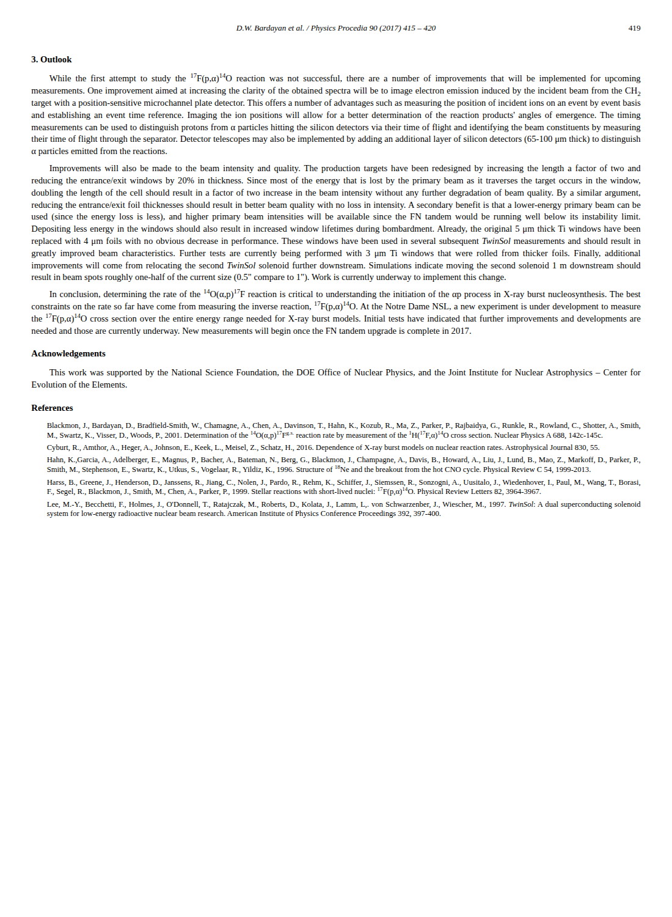D.W. Bardayan et al. / Physics Procedia 90 (2017) 415 – 420 419
3. Outlook
While the first attempt to study the 17F(p,α)14O reaction was not successful, there are a number of improvements that will be implemented for upcoming measurements. One improvement aimed at increasing the clarity of the obtained spectra will be to image electron emission induced by the incident beam from the CH2 target with a position-sensitive microchannel plate detector. This offers a number of advantages such as measuring the position of incident ions on an event by event basis and establishing an event time reference. Imaging the ion positions will allow for a better determination of the reaction products' angles of emergence. The timing measurements can be used to distinguish protons from α particles hitting the silicon detectors via their time of flight and identifying the beam constituents by measuring their time of flight through the separator. Detector telescopes may also be implemented by adding an additional layer of silicon detectors (65-100 μm thick) to distinguish α particles emitted from the reactions.
Improvements will also be made to the beam intensity and quality. The production targets have been redesigned by increasing the length a factor of two and reducing the entrance/exit windows by 20% in thickness. Since most of the energy that is lost by the primary beam as it traverses the target occurs in the window, doubling the length of the cell should result in a factor of two increase in the beam intensity without any further degradation of beam quality. By a similar argument, reducing the entrance/exit foil thicknesses should result in better beam quality with no loss in intensity. A secondary benefit is that a lower-energy primary beam can be used (since the energy loss is less), and higher primary beam intensities will be available since the FN tandem would be running well below its instability limit. Depositing less energy in the windows should also result in increased window lifetimes during bombardment. Already, the original 5 μm thick Ti windows have been replaced with 4 μm foils with no obvious decrease in performance. These windows have been used in several subsequent TwinSol measurements and should result in greatly improved beam characteristics. Further tests are currently being performed with 3 μm Ti windows that were rolled from thicker foils. Finally, additional improvements will come from relocating the second TwinSol solenoid further downstream. Simulations indicate moving the second solenoid 1 m downstream should result in beam spots roughly one-half of the current size (0.5" compare to 1"). Work is currently underway to implement this change.
In conclusion, determining the rate of the 14O(α,p)17F reaction is critical to understanding the initiation of the αp process in X-ray burst nucleosynthesis. The best constraints on the rate so far have come from measuring the inverse reaction, 17F(p,α)14O. At the Notre Dame NSL, a new experiment is under development to measure the 17F(p,α)14O cross section over the entire energy range needed for X-ray burst models. Initial tests have indicated that further improvements and developments are needed and those are currently underway. New measurements will begin once the FN tandem upgrade is complete in 2017.
Acknowledgements
This work was supported by the National Science Foundation, the DOE Office of Nuclear Physics, and the Joint Institute for Nuclear Astrophysics – Center for Evolution of the Elements.
References
Blackmon, J., Bardayan, D., Bradfield-Smith, W., Chamagne, A., Chen, A., Davinson, T., Hahn, K., Kozub, R., Ma, Z., Parker, P., Rajbaidya, G., Runkle, R., Rowland, C., Shotter, A., Smith, M., Swartz, K., Visser, D., Woods, P., 2001. Determination of the 14O(α,p)17Fg.s. reaction rate by measurement of the 1H(17F,α)14O cross section. Nuclear Physics A 688, 142c-145c.
Cyburt, R., Amthor, A., Heger, A., Johnson, E., Keek, L., Meisel, Z., Schatz, H., 2016. Dependence of X-ray burst models on nuclear reaction rates. Astrophysical Journal 830, 55.
Hahn, K.,Garcia, A., Adelberger, E., Magnus, P., Bacher, A., Bateman, N., Berg, G., Blackmon, J., Champagne, A., Davis, B., Howard, A., Liu, J., Lund, B., Mao, Z., Markoff, D., Parker, P., Smith, M., Stephenson, E., Swartz, K., Utkus, S., Vogelaar, R., Yildiz, K., 1996. Structure of 18Ne and the breakout from the hot CNO cycle. Physical Review C 54, 1999-2013.
Harss, B., Greene, J., Henderson, D., Janssens, R., Jiang, C., Nolen, J., Pardo, R., Rehm, K., Schiffer, J., Siemssen, R., Sonzogni, A., Uusitalo, J., Wiedenhover, I., Paul, M., Wang, T., Borasi, F., Segel, R., Blackmon, J., Smith, M., Chen, A., Parker, P., 1999. Stellar reactions with short-lived nuclei: 17F(p,α)14O. Physical Review Letters 82, 3964-3967.
Lee, M.-Y., Becchetti, F., Holmes, J., O'Donnell, T., Ratajczak, M., Roberts, D., Kolata, J., Lamm, L,. von Schwarzenber, J., Wiescher, M., 1997. TwinSol: A dual superconducting solenoid system for low-energy radioactive nuclear beam research. American Institute of Physics Conference Proceedings 392, 397-400.